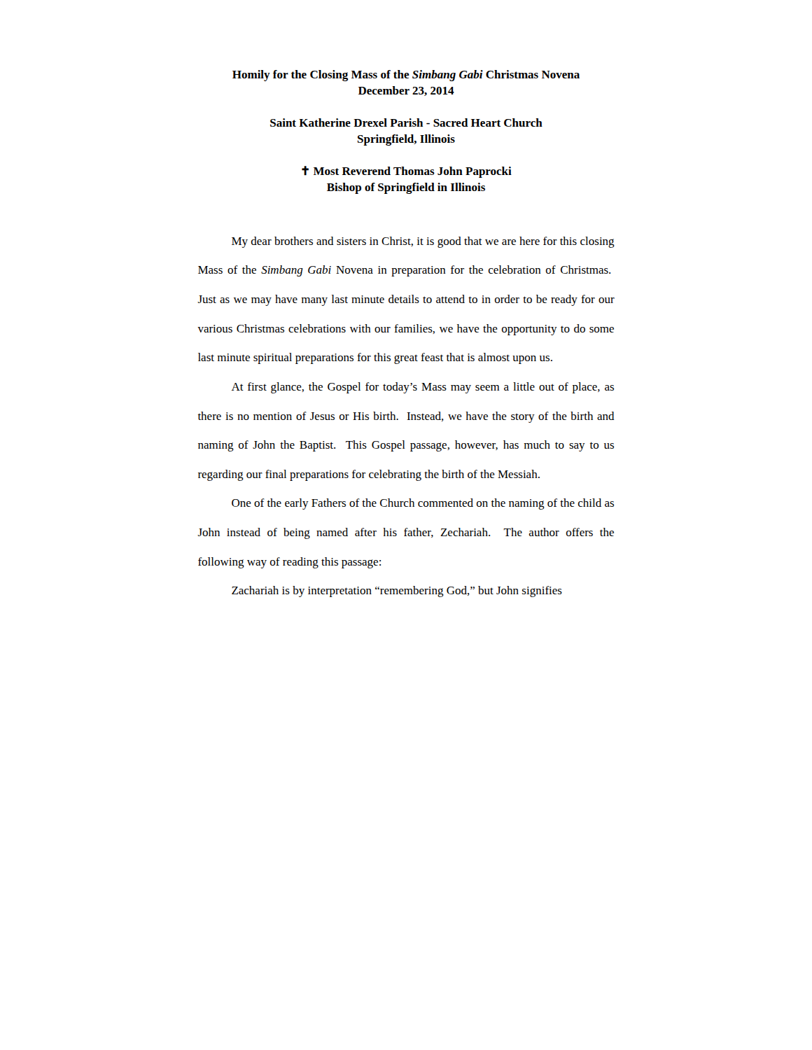Homily for the Closing Mass of the Simbang Gabi Christmas Novena December 23, 2014 Saint Katherine Drexel Parish - Sacred Heart Church Springfield, Illinois ✝ Most Reverend Thomas John Paprocki Bishop of Springfield in Illinois
My dear brothers and sisters in Christ, it is good that we are here for this closing Mass of the Simbang Gabi Novena in preparation for the celebration of Christmas. Just as we may have many last minute details to attend to in order to be ready for our various Christmas celebrations with our families, we have the opportunity to do some last minute spiritual preparations for this great feast that is almost upon us.
At first glance, the Gospel for today’s Mass may seem a little out of place, as there is no mention of Jesus or His birth. Instead, we have the story of the birth and naming of John the Baptist. This Gospel passage, however, has much to say to us regarding our final preparations for celebrating the birth of the Messiah.
One of the early Fathers of the Church commented on the naming of the child as John instead of being named after his father, Zechariah. The author offers the following way of reading this passage:
Zachariah is by interpretation “remembering God,” but John signifies